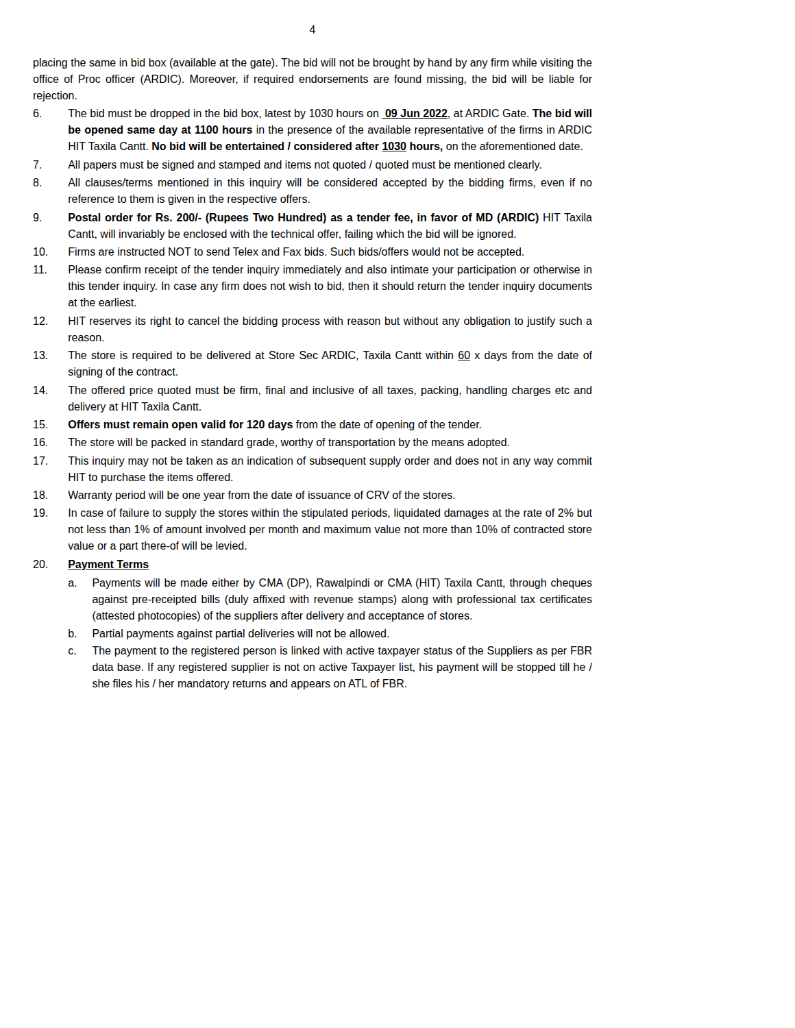4
placing the same in bid box (available at the gate). The bid will not be brought by hand by any firm while visiting the office of Proc officer (ARDIC). Moreover, if required endorsements are found missing, the bid will be liable for rejection.
The bid must be dropped in the bid box, latest by 1030 hours on 09 Jun 2022, at ARDIC Gate. The bid will be opened same day at 1100 hours in the presence of the available representative of the firms in ARDIC HIT Taxila Cantt. No bid will be entertained / considered after 1030 hours, on the aforementioned date.
All papers must be signed and stamped and items not quoted / quoted must be mentioned clearly.
All clauses/terms mentioned in this inquiry will be considered accepted by the bidding firms, even if no reference to them is given in the respective offers.
Postal order for Rs. 200/- (Rupees Two Hundred) as a tender fee, in favor of MD (ARDIC) HIT Taxila Cantt, will invariably be enclosed with the technical offer, failing which the bid will be ignored.
Firms are instructed NOT to send Telex and Fax bids. Such bids/offers would not be accepted.
Please confirm receipt of the tender inquiry immediately and also intimate your participation or otherwise in this tender inquiry. In case any firm does not wish to bid, then it should return the tender inquiry documents at the earliest.
HIT reserves its right to cancel the bidding process with reason but without any obligation to justify such a reason.
The store is required to be delivered at Store Sec ARDIC, Taxila Cantt within 60 x days from the date of signing of the contract.
The offered price quoted must be firm, final and inclusive of all taxes, packing, handling charges etc and delivery at HIT Taxila Cantt.
Offers must remain open valid for 120 days from the date of opening of the tender.
The store will be packed in standard grade, worthy of transportation by the means adopted.
This inquiry may not be taken as an indication of subsequent supply order and does not in any way commit HIT to purchase the items offered.
Warranty period will be one year from the date of issuance of CRV of the stores.
In case of failure to supply the stores within the stipulated periods, liquidated damages at the rate of 2% but not less than 1% of amount involved per month and maximum value not more than 10% of contracted store value or a part there-of will be levied.
Payment Terms
Payments will be made either by CMA (DP), Rawalpindi or CMA (HIT) Taxila Cantt, through cheques against pre-receipted bills (duly affixed with revenue stamps) along with professional tax certificates (attested photocopies) of the suppliers after delivery and acceptance of stores.
Partial payments against partial deliveries will not be allowed.
The payment to the registered person is linked with active taxpayer status of the Suppliers as per FBR data base. If any registered supplier is not on active Taxpayer list, his payment will be stopped till he / she files his / her mandatory returns and appears on ATL of FBR.